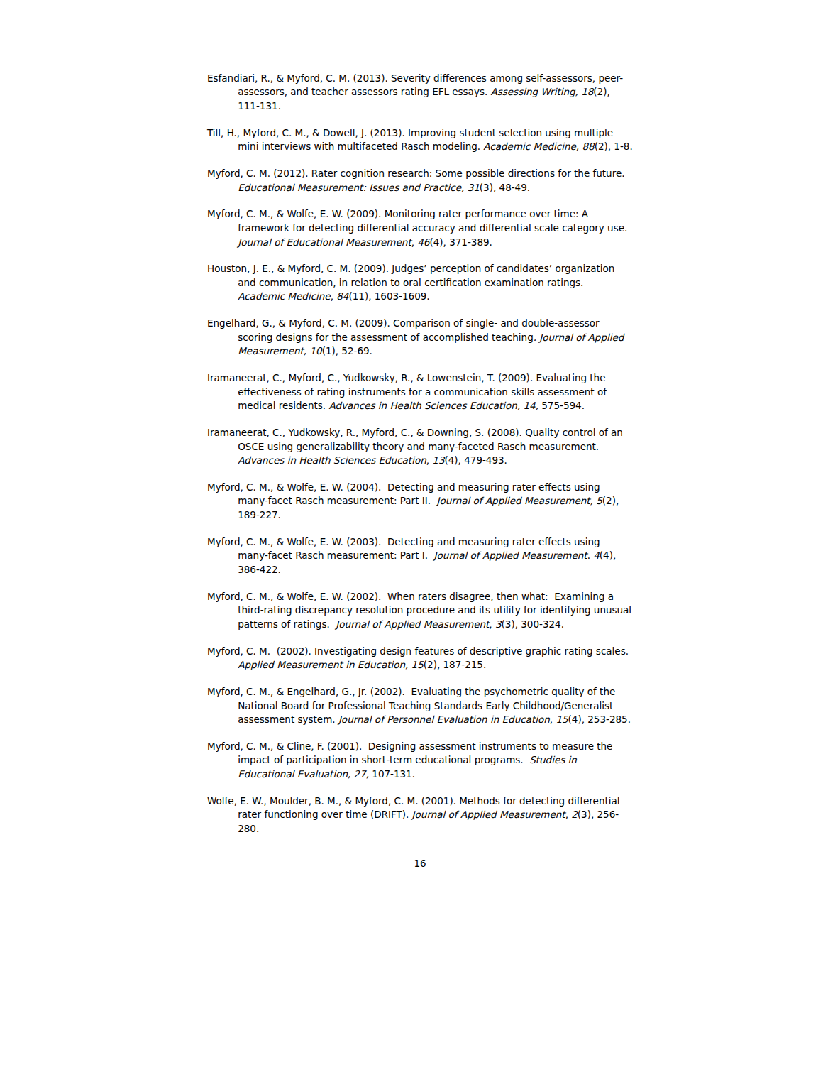Esfandiari, R., & Myford, C. M. (2013). Severity differences among self-assessors, peer-assessors, and teacher assessors rating EFL essays. Assessing Writing, 18(2), 111-131.
Till, H., Myford, C. M., & Dowell, J. (2013). Improving student selection using multiple mini interviews with multifaceted Rasch modeling. Academic Medicine, 88(2), 1-8.
Myford, C. M. (2012). Rater cognition research: Some possible directions for the future. Educational Measurement: Issues and Practice, 31(3), 48-49.
Myford, C. M., & Wolfe, E. W. (2009). Monitoring rater performance over time: A framework for detecting differential accuracy and differential scale category use. Journal of Educational Measurement, 46(4), 371-389.
Houston, J. E., & Myford, C. M. (2009). Judges’ perception of candidates’ organization and communication, in relation to oral certification examination ratings. Academic Medicine, 84(11), 1603-1609.
Engelhard, G., & Myford, C. M. (2009). Comparison of single- and double-assessor scoring designs for the assessment of accomplished teaching. Journal of Applied Measurement, 10(1), 52-69.
Iramaneerat, C., Myford, C., Yudkowsky, R., & Lowenstein, T. (2009). Evaluating the effectiveness of rating instruments for a communication skills assessment of medical residents. Advances in Health Sciences Education, 14, 575-594.
Iramaneerat, C., Yudkowsky, R., Myford, C., & Downing, S. (2008). Quality control of an OSCE using generalizability theory and many-faceted Rasch measurement. Advances in Health Sciences Education, 13(4), 479-493.
Myford, C. M., & Wolfe, E. W. (2004). Detecting and measuring rater effects using many-facet Rasch measurement: Part II. Journal of Applied Measurement, 5(2), 189-227.
Myford, C. M., & Wolfe, E. W. (2003). Detecting and measuring rater effects using many-facet Rasch measurement: Part I. Journal of Applied Measurement. 4(4), 386-422.
Myford, C. M., & Wolfe, E. W. (2002). When raters disagree, then what: Examining a third-rating discrepancy resolution procedure and its utility for identifying unusual patterns of ratings. Journal of Applied Measurement, 3(3), 300-324.
Myford, C. M. (2002). Investigating design features of descriptive graphic rating scales. Applied Measurement in Education, 15(2), 187-215.
Myford, C. M., & Engelhard, G., Jr. (2002). Evaluating the psychometric quality of the National Board for Professional Teaching Standards Early Childhood/Generalist assessment system. Journal of Personnel Evaluation in Education, 15(4), 253-285.
Myford, C. M., & Cline, F. (2001). Designing assessment instruments to measure the impact of participation in short-term educational programs. Studies in Educational Evaluation, 27, 107-131.
Wolfe, E. W., Moulder, B. M., & Myford, C. M. (2001). Methods for detecting differential rater functioning over time (DRIFT). Journal of Applied Measurement, 2(3), 256-280.
16